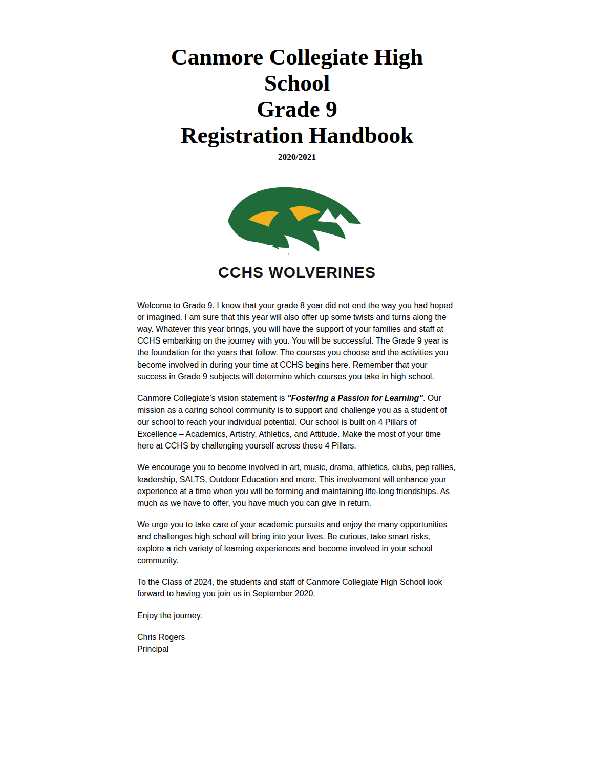Canmore Collegiate High School
Grade 9
Registration Handbook
2020/2021
CCHS WOLVERINES
Welcome to Grade 9. I know that your grade 8 year did not end the way you had hoped or imagined. I am sure that this year will also offer up some twists and turns along the way. Whatever this year brings, you will have the support of your families and staff at CCHS embarking on the journey with you. You will be successful. The Grade 9 year is the foundation for the years that follow. The courses you choose and the activities you become involved in during your time at CCHS begins here. Remember that your success in Grade 9 subjects will determine which courses you take in high school.
Canmore Collegiate's vision statement is "Fostering a Passion for Learning". Our mission as a caring school community is to support and challenge you as a student of our school to reach your individual potential. Our school is built on 4 Pillars of Excellence – Academics, Artistry, Athletics, and Attitude. Make the most of your time here at CCHS by challenging yourself across these 4 Pillars.
We encourage you to become involved in art, music, drama, athletics, clubs, pep rallies, leadership, SALTS, Outdoor Education and more. This involvement will enhance your experience at a time when you will be forming and maintaining life-long friendships. As much as we have to offer, you have much you can give in return.
We urge you to take care of your academic pursuits and enjoy the many opportunities and challenges high school will bring into your lives. Be curious, take smart risks, explore a rich variety of learning experiences and become involved in your school community.
To the Class of 2024, the students and staff of Canmore Collegiate High School look forward to having you join us in September 2020.
Enjoy the journey.
Chris Rogers
Principal